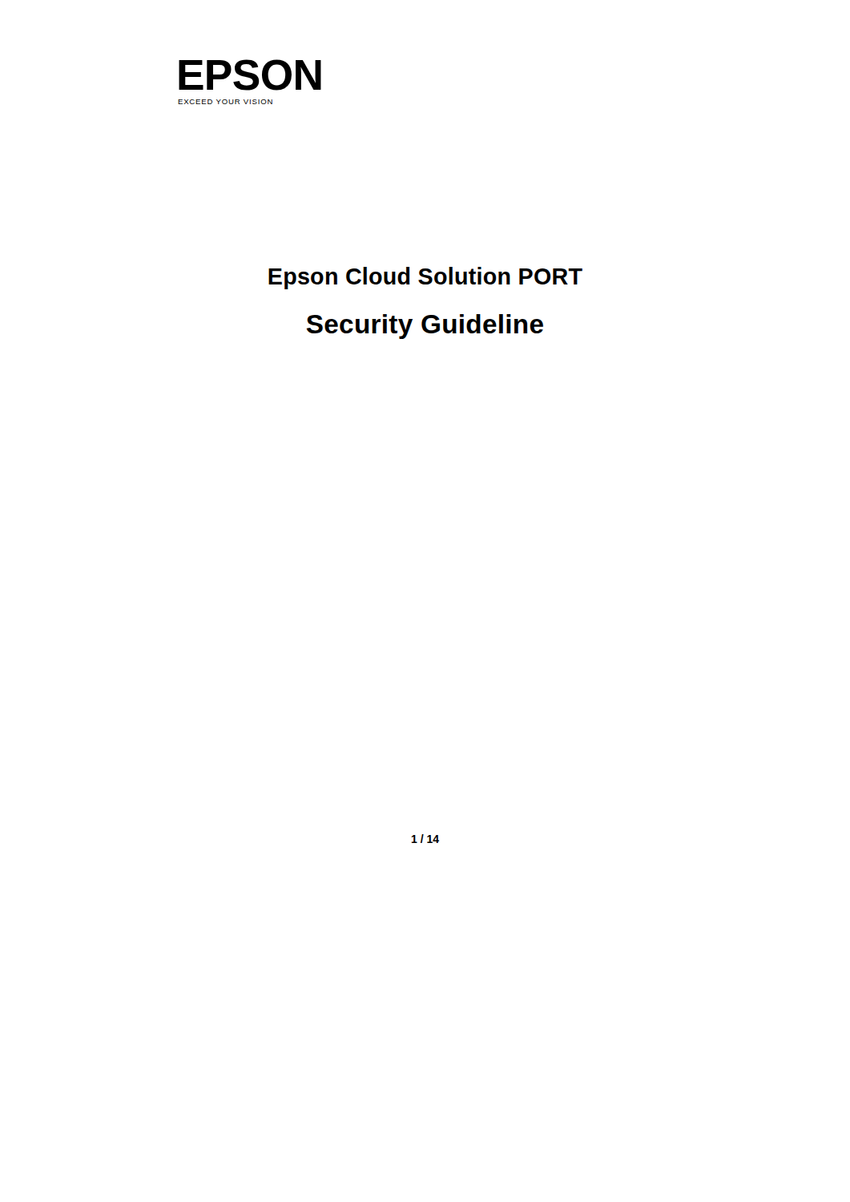EPSON EXCEED YOUR VISION
Epson Cloud Solution PORT
Security Guideline
1 / 14